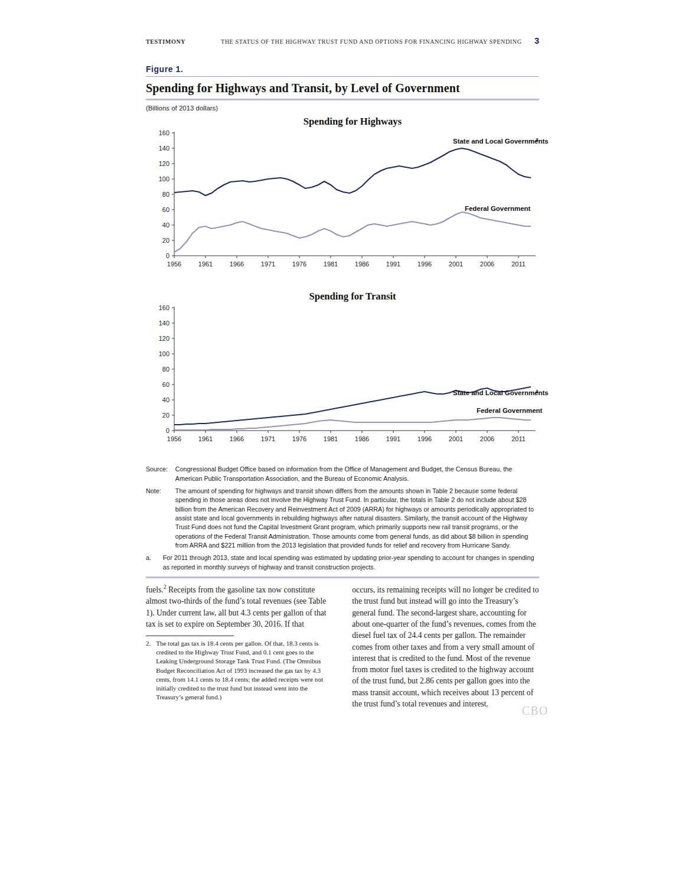Testimony The Status of the Highway Trust Fund and Options for Financing Highway Spending 3
Figure 1.
Spending for Highways and Transit, by Level of Government
(Billions of 2013 dollars)
Spending for Highways 160 140 120 100 80 60 40 20 0 1956 1961 1966 1971 1976 1981 1986 1991 1996 2001 2006 2011 State and Local Governments a Federal Government
Spending for Transit 160 140 120 100 80 60 40 20 0 1956 1961 1966 1971 1976 1981 1986 1991 1996 2001 2006 2011 State and Local Governments a Federal Government
Source:
Congressional Budget Office based on information from the Office of Management and Budget, the Census Bureau, the American Public Transportation Association, and the Bureau of Economic Analysis.
Note:
The amount of spending for highways and transit shown differs from the amounts shown in Table 2 because some federal spending in those areas does not involve the Highway Trust Fund. In particular, the totals in Table 2 do not include about $28 billion from the American Recovery and Reinvestment Act of 2009 (ARRA) for highways or amounts periodically appropriated to assist state and local governments in rebuilding highways after natural disasters. Similarly, the transit account of the Highway Trust Fund does not fund the Capital Investment Grant program, which primarily supports new rail transit programs, or the operations of the Federal Transit Administration. Those amounts come from general funds, as did about $8 billion in spending from ARRA and $221 million from the 2013 legislation that provided funds for relief and recovery from Hurricane Sandy.
a.
For 2011 through 2013, state and local spending was estimated by updating prior-year spending to account for changes in spending as reported in monthly surveys of highway and transit construction projects.
fuels.2 Receipts from the gasoline tax now constitute almost two-thirds of the fund’s total revenues (see Table 1). Under current law, all but 4.3 cents per gallon of that tax is set to expire on September 30, 2016. If that
2.
The total gas tax is 18.4 cents per gallon. Of that, 18.3 cents is credited to the Highway Trust Fund, and 0.1 cent goes to the Leaking Underground Storage Tank Trust Fund. (The Omnibus Budget Reconciliation Act of 1993 increased the gas tax by 4.3 cents, from 14.1 cents to 18.4 cents; the added receipts were not initially credited to the trust fund but instead went into the Treasury’s general fund.)
occurs, its remaining receipts will no longer be credited to the trust fund but instead will go into the Treasury’s general fund. The second-largest share, accounting for about one-quarter of the fund’s revenues, comes from the diesel fuel tax of 24.4 cents per gallon. The remainder comes from other taxes and from a very small amount of interest that is credited to the fund. Most of the revenue from motor fuel taxes is credited to the highway account of the trust fund, but 2.86 cents per gallon goes into the mass transit account, which receives about 13 percent of the trust fund’s total revenues and interest.
CBO